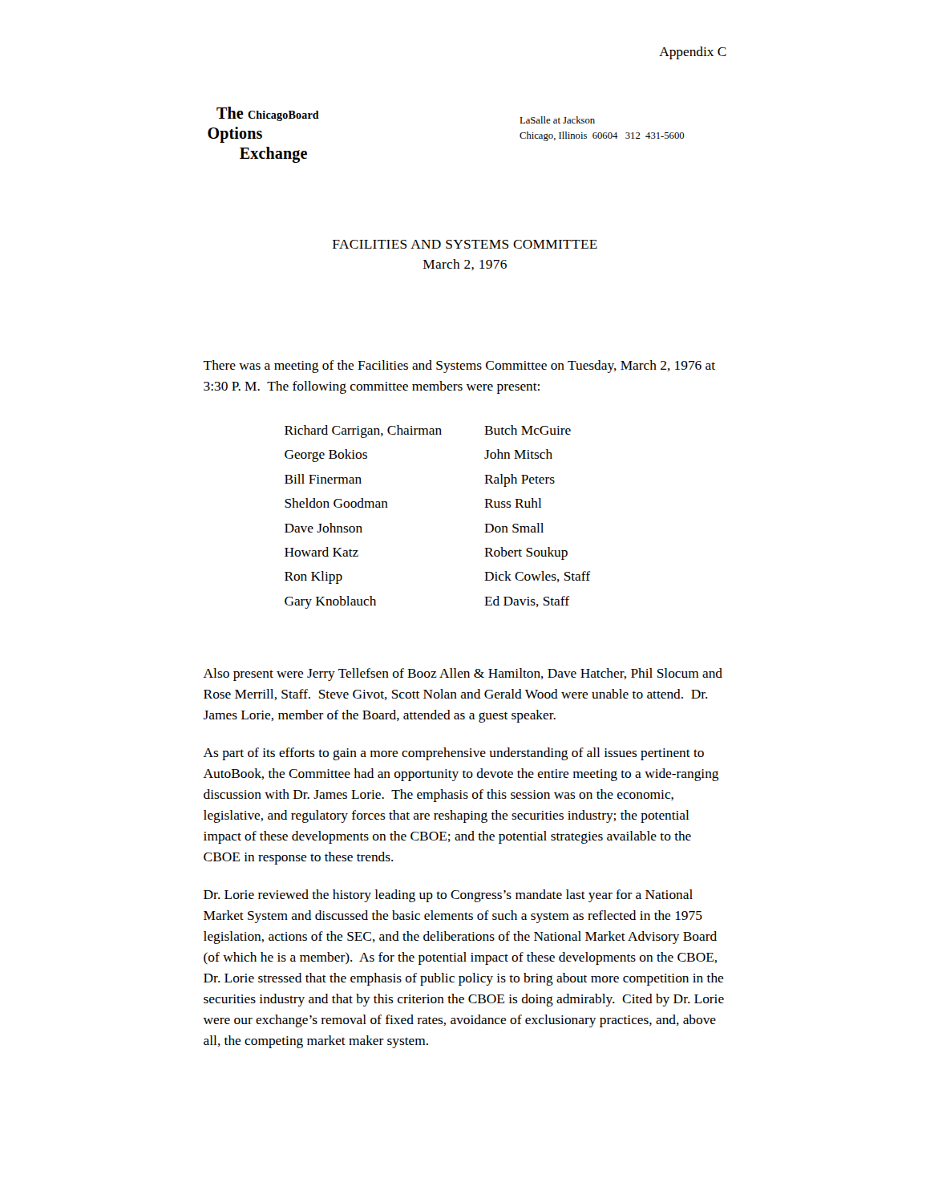Appendix C
The ChicagoBoard Options Exchange
LaSalle at Jackson
Chicago, Illinois 60604 312 431-5600
FACILITIES AND SYSTEMS COMMITTEE March 2, 1976
There was a meeting of the Facilities and Systems Committee on Tuesday, March 2, 1976 at 3:30 P. M. The following committee members were present:
| Richard Carrigan, Chairman | Butch McGuire |
| George Bokios | John Mitsch |
| Bill Finerman | Ralph Peters |
| Sheldon Goodman | Russ Ruhl |
| Dave Johnson | Don Small |
| Howard Katz | Robert Soukup |
| Ron Klipp | Dick Cowles, Staff |
| Gary Knoblauch | Ed Davis, Staff |
Also present were Jerry Tellefsen of Booz Allen & Hamilton, Dave Hatcher, Phil Slocum and Rose Merrill, Staff. Steve Givot, Scott Nolan and Gerald Wood were unable to attend. Dr. James Lorie, member of the Board, attended as a guest speaker.
As part of its efforts to gain a more comprehensive understanding of all issues pertinent to AutoBook, the Committee had an opportunity to devote the entire meeting to a wide-ranging discussion with Dr. James Lorie. The emphasis of this session was on the economic, legislative, and regulatory forces that are reshaping the securities industry; the potential impact of these developments on the CBOE; and the potential strategies available to the CBOE in response to these trends.
Dr. Lorie reviewed the history leading up to Congress’s mandate last year for a National Market System and discussed the basic elements of such a system as reflected in the 1975 legislation, actions of the SEC, and the deliberations of the National Market Advisory Board (of which he is a member). As for the potential impact of these developments on the CBOE, Dr. Lorie stressed that the emphasis of public policy is to bring about more competition in the securities industry and that by this criterion the CBOE is doing admirably. Cited by Dr. Lorie were our exchange’s removal of fixed rates, avoidance of exclusionary practices, and, above all, the competing market maker system.